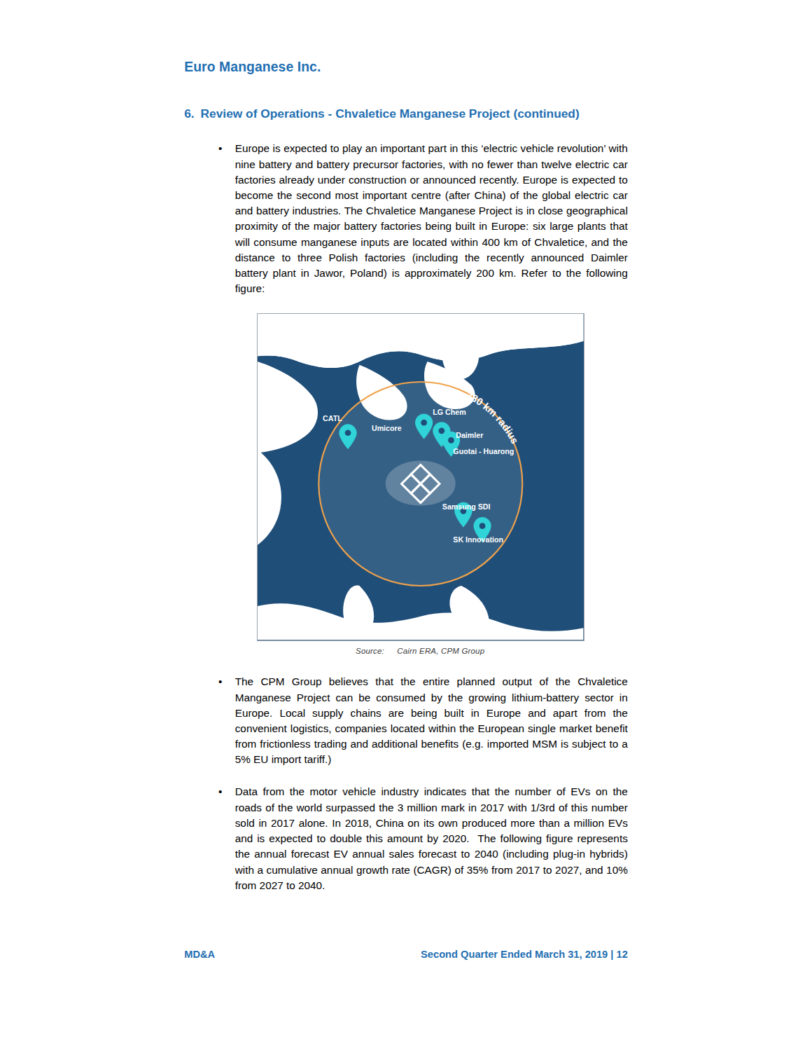Euro Manganese Inc.
6. Review of Operations - Chvaletice Manganese Project (continued)
Europe is expected to play an important part in this ‘electric vehicle revolution’ with nine battery and battery precursor factories, with no fewer than twelve electric car factories already under construction or announced recently. Europe is expected to become the second most important centre (after China) of the global electric car and battery industries. The Chvaletice Manganese Project is in close geographical proximity of the major battery factories being built in Europe: six large plants that will consume manganese inputs are located within 400 km of Chvaletice, and the distance to three Polish factories (including the recently announced Daimler battery plant in Jawor, Poland) is approximately 200 km. Refer to the following figure:
380 km radius CATL Umicore LG Chem Daimler Guotai - Huarong Samsung SDI SK Innovation
Source: Cairn ERA, CPM Group
The CPM Group believes that the entire planned output of the Chvaletice Manganese Project can be consumed by the growing lithium-battery sector in Europe. Local supply chains are being built in Europe and apart from the convenient logistics, companies located within the European single market benefit from frictionless trading and additional benefits (e.g. imported MSM is subject to a 5% EU import tariff.)
Data from the motor vehicle industry indicates that the number of EVs on the roads of the world surpassed the 3 million mark in 2017 with 1/3rd of this number sold in 2017 alone. In 2018, China on its own produced more than a million EVs and is expected to double this amount by 2020. The following figure represents the annual forecast EV annual sales forecast to 2040 (including plug-in hybrids) with a cumulative annual growth rate (CAGR) of 35% from 2017 to 2027, and 10% from 2027 to 2040.
MD&A
Second Quarter Ended March 31, 2019 | 12